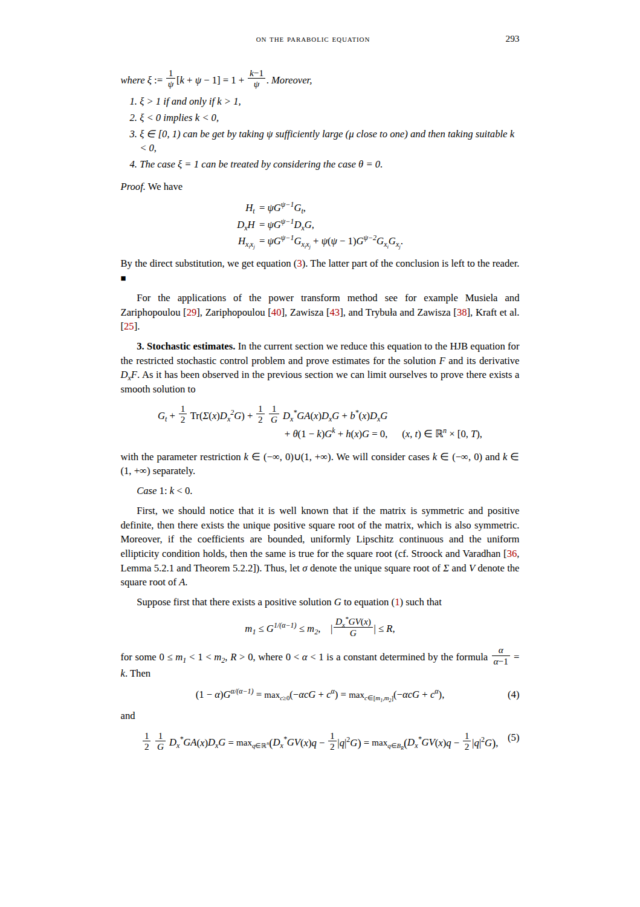on the parabolic equation 293
where ξ := 1 ψ[k + ψ − 1] = 1 + k−1 ψ. Moreover,
ξ > 1 if and only if k > 1,
ξ < 0 implies k < 0,
ξ ∈ [0, 1) can be get by taking ψ sufficiently large (μ close to one) and then taking suitable k < 0,
The case ξ = 1 can be treated by considering the case θ = 0.
Proof. We have
Ht
= ψGψ−1Gt,
DxH
= ψGψ−1DxG,
Hxixj
= ψGψ−1Gxixj + ψ(ψ − 1)Gψ−2GxiGxj.
By the direct substitution, we get equation (3). The latter part of the conclusion is left to the reader. ■
For the applications of the power transform method see for example Musiela and Zariphopoulou [29], Zariphopoulou [40], Zawisza [43], and Trybuła and Zawisza [38], Kraft et al. [25].
3. Stochastic estimates. In the current section we reduce this equation to the HJB equation for the restricted stochastic control problem and prove estimates for the solution F and its derivative DxF. As it has been observed in the previous section we can limit ourselves to prove there exists a smooth solution to
Gt + 12 Tr(Σ(x)Dx2G) + 12 1 G Dx*GA(x)DxG + b*(x)DxG
+ θ(1 − k)Gk + h(x)G = 0,
(x, t) ∈ ℝn × [0, T),
with the parameter restriction k ∈ (−∞, 0)∪(1, +∞). We will consider cases k ∈ (−∞, 0) and k ∈ (1, +∞) separately.
Case 1: k < 0.
First, we should notice that it is well known that if the matrix is symmetric and positive definite, then there exists the unique positive square root of the matrix, which is also symmetric. Moreover, if the coefficients are bounded, uniformly Lipschitz continuous and the uniform ellipticity condition holds, then the same is true for the square root (cf. Stroock and Varadhan [36, Lemma 5.2.1 and Theorem 5.2.2]). Thus, let σ denote the unique square root of Σ and V denote the square root of A.
Suppose first that there exists a positive solution G to equation (1) such that
m1 ≤ G1/(α−1) ≤ m2, |Dx*GV(x) G| ≤ R,
for some 0 ≤ m1 < 1 < m2, R > 0, where 0 < α < 1 is a constant determined by the formula αα−1 = k. Then
(1 − α)Gα/(α−1) = maxc≥0(−αcG + cα) = maxc∈[m1,m2](−αcG + cα),
(4)
and
12 1 G Dx*GA(x)DxG = maxq∈ℝn(Dx*GV(x)q − 12|q|2G) = maxq∈BR(Dx*GV(x)q − 12|q|2G),
(5)